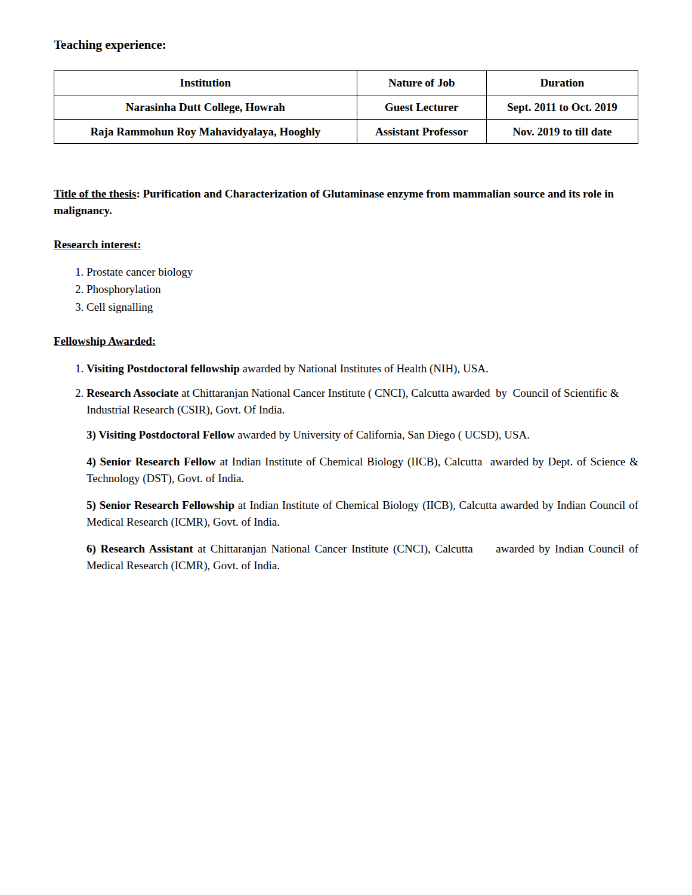Teaching experience:
| Institution | Nature of Job | Duration |
| --- | --- | --- |
| Narasinha Dutt College, Howrah | Guest Lecturer | Sept. 2011 to Oct. 2019 |
| Raja Rammohun Roy Mahavidyalaya, Hooghly | Assistant Professor | Nov. 2019 to till date |
Title of the thesis: Purification and Characterization of Glutaminase enzyme from mammalian source and its role in malignancy.
Research interest:
Prostate cancer biology
Phosphorylation
Cell signalling
Fellowship Awarded:
Visiting Postdoctoral fellowship awarded by National Institutes of Health (NIH), USA.
Research Associate at Chittaranjan National Cancer Institute ( CNCI), Calcutta awarded by Council of Scientific & Industrial Research (CSIR), Govt. Of India.
3) Visiting Postdoctoral Fellow awarded by University of California, San Diego ( UCSD), USA.
4) Senior Research Fellow at Indian Institute of Chemical Biology (IICB), Calcutta awarded by Dept. of Science & Technology (DST), Govt. of India.
5) Senior Research Fellowship at Indian Institute of Chemical Biology (IICB), Calcutta awarded by Indian Council of Medical Research (ICMR), Govt. of India.
6) Research Assistant at Chittaranjan National Cancer Institute (CNCI), Calcutta awarded by Indian Council of Medical Research (ICMR), Govt. of India.